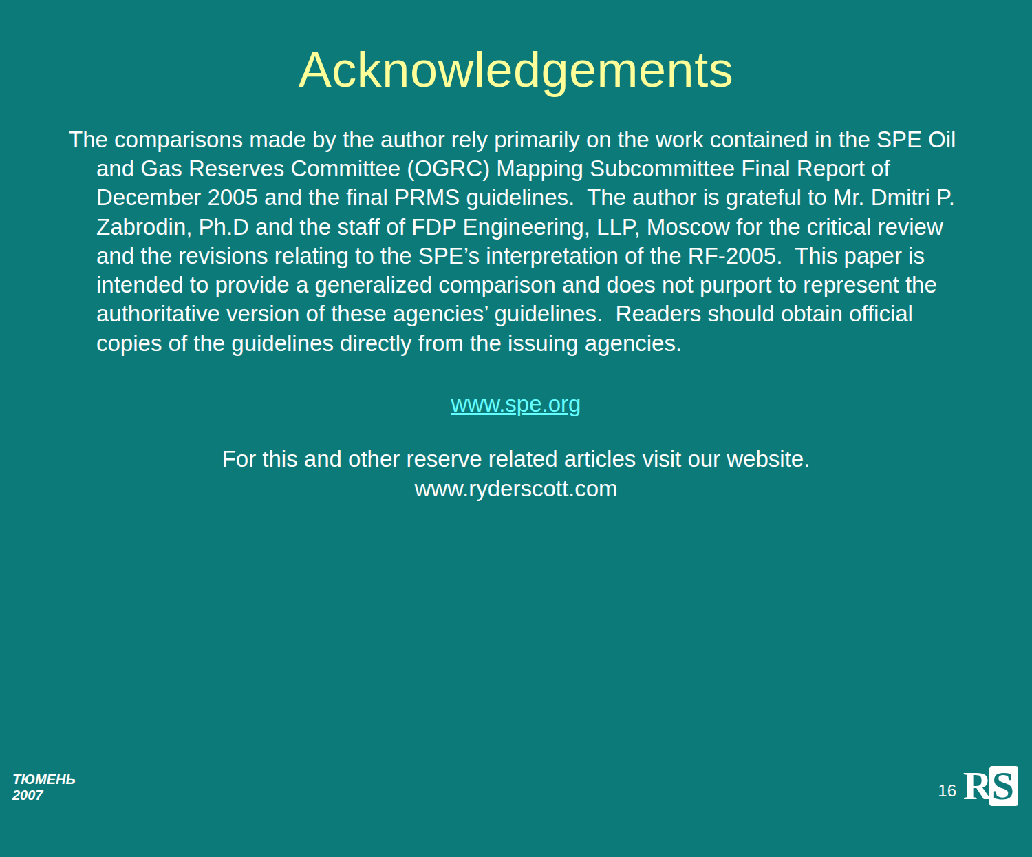Acknowledgements
The comparisons made by the author rely primarily on the work contained in the SPE Oil and Gas Reserves Committee (OGRC) Mapping Subcommittee Final Report of December 2005 and the final PRMS guidelines. The author is grateful to Mr. Dmitri P. Zabrodin, Ph.D and the staff of FDP Engineering, LLP, Moscow for the critical review and the revisions relating to the SPE’s interpretation of the RF-2005. This paper is intended to provide a generalized comparison and does not purport to represent the authoritative version of these agencies’ guidelines. Readers should obtain official copies of the guidelines directly from the issuing agencies.
www.spe.org
For this and other reserve related articles visit our website.
www.ryderscott.com
ТЮМЕНЬ
2007
16
RS